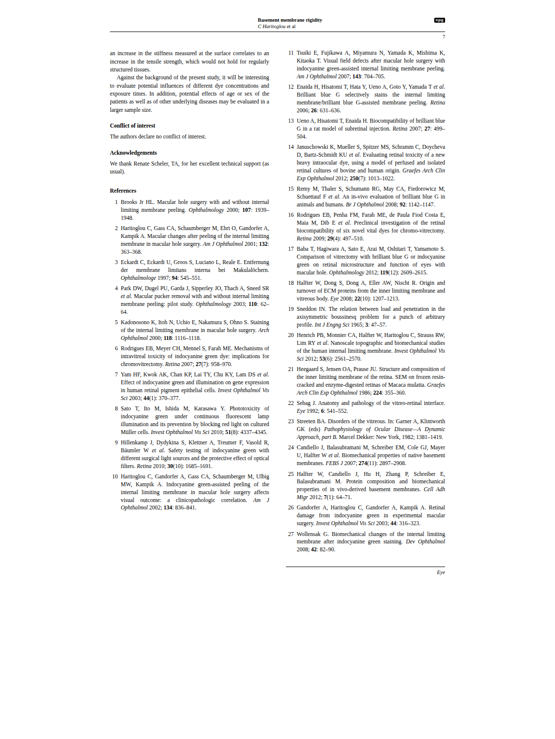Basement membrane rigidity
C Haritoglou et al
npg
7
an increase in the stiffness measured at the surface correlates to an increase in the tensile strength, which would not hold for regularly structured tissues.
Against the background of the present study, it will be interesting to evaluate potential influences of different dye concentrations and exposure times. In addition, potential effects of age or sex of the patients as well as of other underlying diseases may be evaluated in a larger sample size.
Conflict of interest
The authors declare no conflict of interest.
Acknowledgements
We thank Renate Scheler, TA, for her excellent technical support (as usual).
References
Brooks Jr HL. Macular hole surgery with and without internal limiting membrane peeling. Ophthalmology 2000; 107: 1939–1948.
Haritoglou C, Gass CA, Schaumberger M, Ehrt O, Gandorfer A, Kampik A. Macular changes after peeling of the internal limiting membrane in macular hole surgery. Am J Ophthalmol 2001; 132: 363–368.
Eckardt C, Eckardt U, Groos S, Luciano L, Reale E. Entfernung der membrane limitans interna bei Makulalöchern. Ophthalmologe 1997; 94: 545–551.
Park DW, Dugel PU, Garda J, Sipperley JO, Thach A, Sneed SR et al. Macular pucker removal with and without internal limiting membrane peeling: pilot study. Ophthalmology 2003; 110: 62–64.
Kadonosono K, Itoh N, Uchio E, Nakamura S, Ohno S. Staining of the internal limiting membrane in macular hole surgery. Arch Ophthalmol 2000; 118: 1116–1118.
Rodrigues EB, Meyer CH, Mennel S, Farah ME. Mechanisms of intravitreal toxicity of indocyanine green dye: implications for chromovitrectomy. Retina 2007; 27(7): 958–970.
Yam HF, Kwok AK, Chan KP, Lai TY, Chu KY, Lam DS et al. Effect of indocyanine green and illumination on gene expression in human retinal pigment epithelial cells. Invest Ophthalmol Vis Sci 2003; 44(1): 370–377.
Sato T, Ito M, Ishida M, Karasawa Y. Phototoxicity of indocyanine green under continuous fluorescent lamp illumination and its prevention by blocking red light on cultured Müller cells. Invest Ophthalmol Vis Sci 2010; 51(8): 4337–4345.
Hillenkamp J, Dydykina S, Klettner A, Treumer F, Vasold R, Bäumler W et al. Safety testing of indocyanine green with different surgical light sources and the protective effect of optical filters. Retina 2010; 30(10): 1685–1691.
Haritoglou C, Gandorfer A, Gass CA, Schaumberger M, Ulbig MW, Kampik A. Indocyanine green-assisted peeling of the internal limiting membrane in macular hole surgery affects visual outcome: a clinicopathologic correlation. Am J Ophthalmol 2002; 134: 836–841.
Tsuiki E, Fujikawa A, Miyamura N, Yamada K, Mishima K, Kitaoka T. Visual field defects after macular hole surgery with indocyanine green-assisted internal limiting membrane peeling. Am J Ophthalmol 2007; 143: 704–705.
Enaida H, Hisatomi T, Hata Y, Ueno A, Goto Y, Yamada T et al. Brilliant blue G selectively stains the internal limiting membrane/brilliant blue G-assisted membrane peeling. Retina 2006; 26: 631–636.
Ueno A, Hisatomi T, Enaida H. Biocompatibility of brilliant blue G in a rat model of subretinal injection. Retina 2007; 27: 499–504.
Januschowski K, Mueller S, Spitzer MS, Schramm C, Doycheva D, Bartz-Schmidt KU et al. Evaluating retinal toxicity of a new heavy intraocular dye, using a model of perfused and isolated retinal cultures of bovine and human origin. Graefes Arch Clin Exp Ophthalmol 2012; 250(7): 1013–1022.
Remy M, Thaler S, Schumann RG, May CA, Fiedorowicz M, Schuettauf F et al. An in-vivo evaluation of brilliant blue G in animals and humans. Br J Ophthalmol 2008; 92: 1142–1147.
Rodrigues EB, Penha FM, Farah ME, de Paula Fiod Costa E, Maia M, Dib E et al. Preclinical investigation of the retinal biocompatibility of six novel vital dyes for chromo-vitrectomy. Retina 2009; 29(4): 497–510.
Baba T, Hagiwara A, Sato E, Arai M, Oshitari T, Yamamoto S. Comparison of vitrectomy with brilliant blue G or indocyanine green on retinal microstructure and function of eyes with macular hole. Ophthalmology 2012; 119(12): 2609–2615.
Halfter W, Dong S, Dong A, Eller AW, Nischt R. Origin and turnover of ECM proteins from the inner limiting membrane and vitreous body. Eye 2008; 22(10): 1207–1213.
Sneddon IN. The relation between load and penetration in the axisymmetric boussinesq problem for a punch of arbitrary profile. Int J Engng Sci 1965; 3: 47–57.
Henrich PB, Monnier CA, Halfter W, Haritoglou C, Strauss RW, Lim RY et al. Nanoscale topographic and biomechanical studies of the human internal limiting membrane. Invest Ophthalmol Vis Sci 2012; 53(6): 2561–2570.
Heegaard S, Jensen OA, Prause JU. Structure and composition of the inner limiting membrane of the retina. SEM on frozen resin-cracked and enzyme-digested retinas of Macaca mulatta. Graefes Arch Clin Exp Ophthalmol 1986; 224: 355–360.
Sebag J. Anatomy and pathology of the vitreo-retinal interface. Eye 1992; 6: 541–552.
Streeten BA. Disorders of the vitreous. In: Garner A, Klintworth GK (eds) Pathophysiology of Ocular Disease—A Dynamic Approach, part B. Marcel Dekker: New York, 1982; 1381–1419.
Candiello J, Balasubramani M, Schreiber EM, Cole GJ, Mayer U, Halfter W et al. Biomechanical properties of native basement membranes. FEBS J 2007; 274(11): 2897–2908.
Halfter W, Candiello J, Hu H, Zhang P, Schreiber E, Balasubramani M. Protein composition and biomechanical properties of in vivo-derived basement membranes. Cell Adh Migr 2012; 7(1): 64–71.
Gandorfer A, Haritoglou C, Gandorfer A, Kampik A. Retinal damage from indocyanine green in experimental macular surgery. Invest Ophthalmol Vis Sci 2003; 44: 316–323.
Wollensak G. Biomechanical changes of the internal limiting membrane after indocyanine green staining. Dev Ophthalmol 2008; 42: 82–90.
Eye